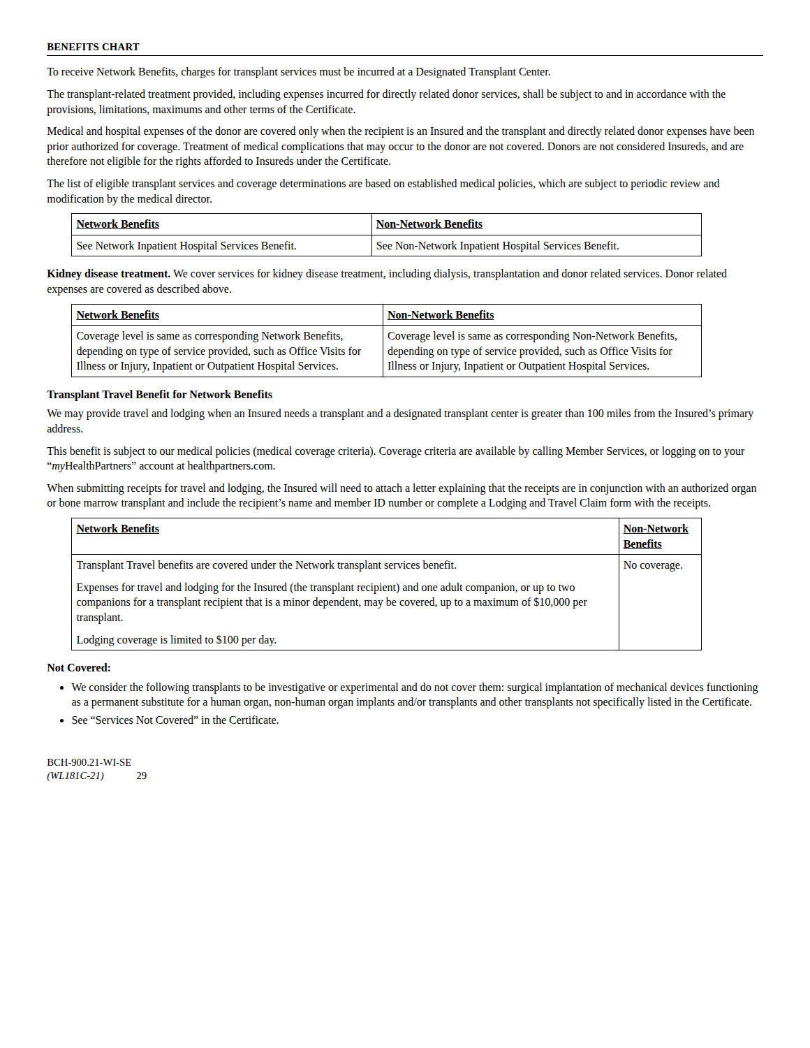BENEFITS CHART
To receive Network Benefits, charges for transplant services must be incurred at a Designated Transplant Center.
The transplant-related treatment provided, including expenses incurred for directly related donor services, shall be subject to and in accordance with the provisions, limitations, maximums and other terms of the Certificate.
Medical and hospital expenses of the donor are covered only when the recipient is an Insured and the transplant and directly related donor expenses have been prior authorized for coverage. Treatment of medical complications that may occur to the donor are not covered. Donors are not considered Insureds, and are therefore not eligible for the rights afforded to Insureds under the Certificate.
The list of eligible transplant services and coverage determinations are based on established medical policies, which are subject to periodic review and modification by the medical director.
| Network Benefits | Non-Network Benefits |
| --- | --- |
| See Network Inpatient Hospital Services Benefit. | See Non-Network Inpatient Hospital Services Benefit. |
Kidney disease treatment. We cover services for kidney disease treatment, including dialysis, transplantation and donor related services. Donor related expenses are covered as described above.
| Network Benefits | Non-Network Benefits |
| --- | --- |
| Coverage level is same as corresponding Network Benefits, depending on type of service provided, such as Office Visits for Illness or Injury, Inpatient or Outpatient Hospital Services. | Coverage level is same as corresponding Non-Network Benefits, depending on type of service provided, such as Office Visits for Illness or Injury, Inpatient or Outpatient Hospital Services. |
Transplant Travel Benefit for Network Benefits
We may provide travel and lodging when an Insured needs a transplant and a designated transplant center is greater than 100 miles from the Insured’s primary address.
This benefit is subject to our medical policies (medical coverage criteria). Coverage criteria are available by calling Member Services, or logging on to your “my HealthPartners” account at healthpartners.com.
When submitting receipts for travel and lodging, the Insured will need to attach a letter explaining that the receipts are in conjunction with an authorized organ or bone marrow transplant and include the recipient’s name and member ID number or complete a Lodging and Travel Claim form with the receipts.
| Network Benefits | Non-Network Benefits |
| --- | --- |
| Transplant Travel benefits are covered under the Network transplant services benefit. Expenses for travel and lodging for the Insured (the transplant recipient) and one adult companion, or up to two companions for a transplant recipient that is a minor dependent, may be covered, up to a maximum of $10,000 per transplant. Lodging coverage is limited to $100 per day. | No coverage. |
Not Covered:
We consider the following transplants to be investigative or experimental and do not cover them: surgical implantation of mechanical devices functioning as a permanent substitute for a human organ, non-human organ implants and/or transplants and other transplants not specifically listed in the Certificate.
See “Services Not Covered” in the Certificate.
BCH-900.21-WI-SE
(WL181C-21) 29